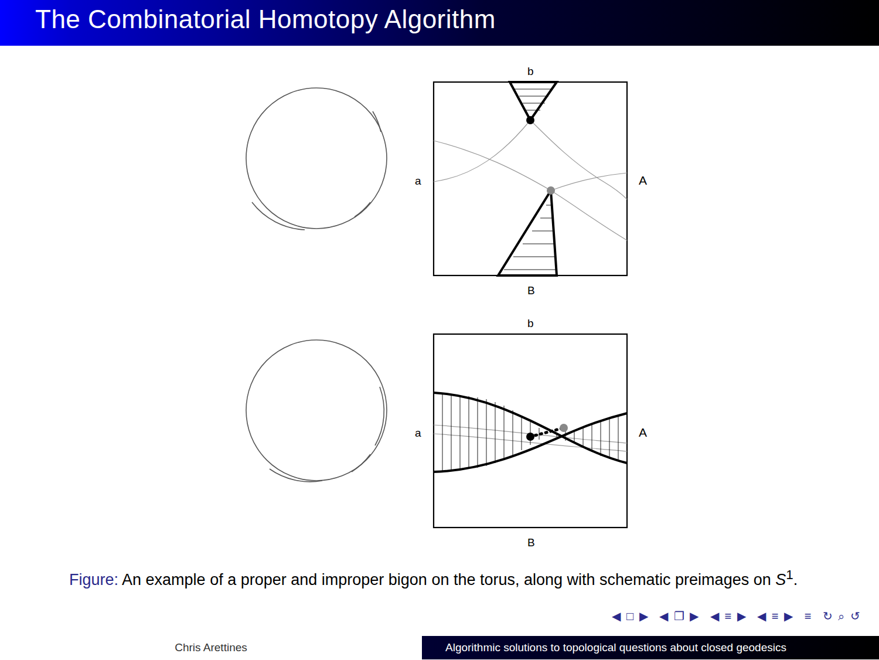The Combinatorial Homotopy Algorithm
b B a A
b B a A
Figure: An example of a proper and improper bigon on the torus, along with schematic preimages on S1.
◀ □ ▶ ◀ ❐ ▶ ◀ ≡ ▶ ◀ ≡ ▶ ≡ ↻ ⌕ ↺
Chris Arettines
Algorithmic solutions to topological questions about closed geodesics